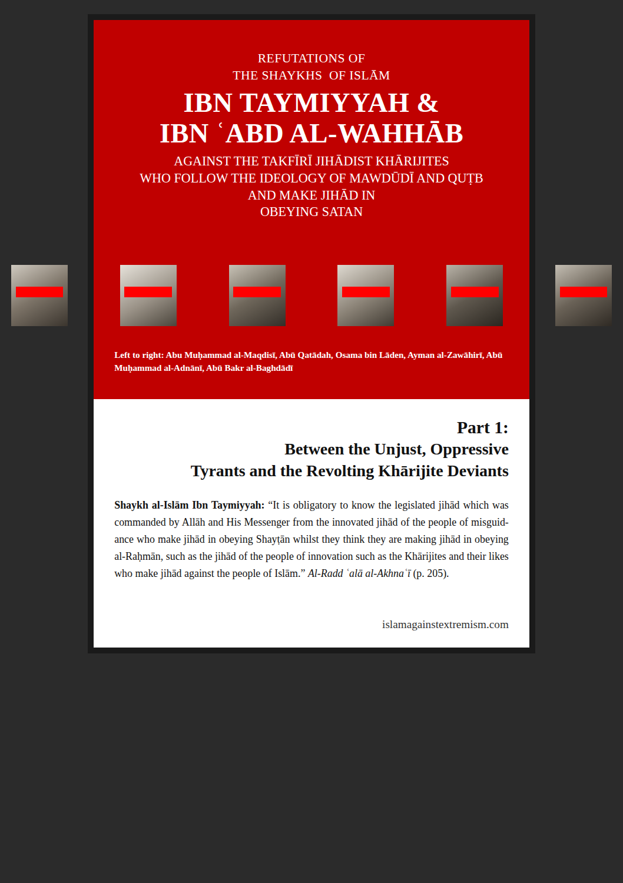Refutations of
the Shaykhs of Islām
Ibn Taymiyyah &
Ibn ʿAbd al-Wahhāb
Against the Takfīrī Jihādist Khārijites
who follow the ideology of Mawdūdī and Quṭb
and make jihād in
obeying Satan
Left to right: Abu Muḥammad al-Maqdisī, Abū Qatādah, Osama bin Lāden, Ayman al-Zawāhirī, Abū Muḥammad al-Adnānī, Abū Bakr al-Baghdādī
Part 1: Between the Unjust, Oppressive
Tyrants and the Revolting Khārijite Deviants
Shaykh al-Islām Ibn Taymiyyah: “It is obligatory to know the legislated jihād which was commanded by Allāh and His Messenger from the innovated jihād of the people of misguidance who make jihād in obeying Shayṭān whilst they think they are making jihād in obeying al-Raḥmān, such as the jihād of the people of innovation such as the Khārijites and their likes who make jihād against the people of Islām.” Al-Radd ʿalā al-Akhnaʿī (p. 205).
islamagainstextremism.com